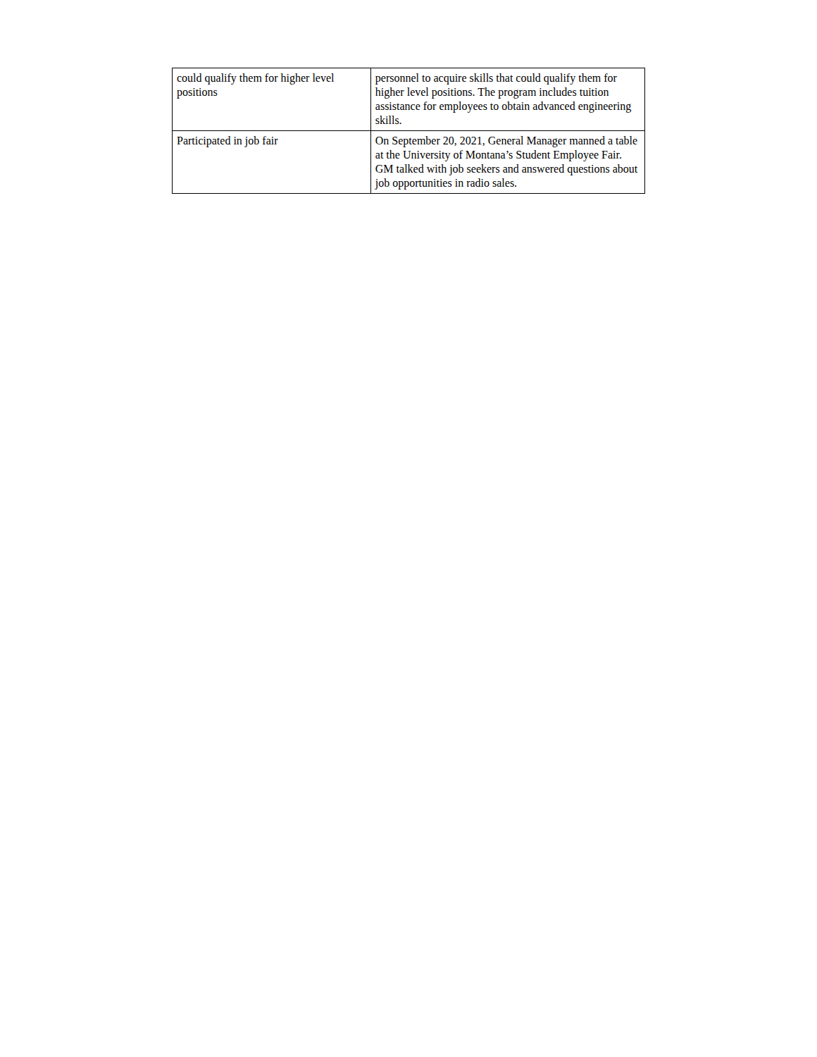| could qualify them for higher level positions | personnel to acquire skills that could qualify them for higher level positions. The program includes tuition assistance for employees to obtain advanced engineering skills. |
| Participated in job fair | On September 20, 2021, General Manager manned a table at the University of Montana’s Student Employee Fair. GM talked with job seekers and answered questions about job opportunities in radio sales. |